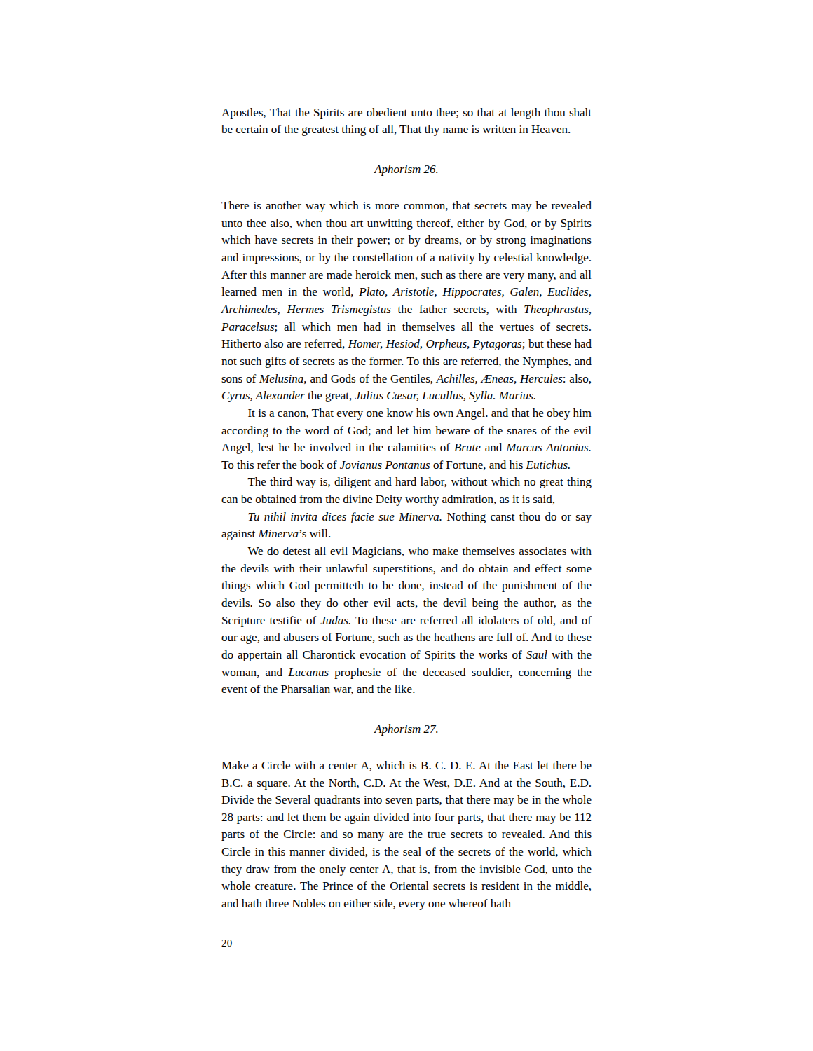Apostles, That the Spirits are obedient unto thee; so that at length thou shalt be certain of the greatest thing of all, That thy name is written in Heaven.
Aphorism 26.
There is another way which is more common, that secrets may be revealed unto thee also, when thou art unwitting thereof, either by God, or by Spirits which have secrets in their power; or by dreams, or by strong imaginations and impressions, or by the constellation of a nativity by celestial knowledge. After this manner are made heroick men, such as there are very many, and all learned men in the world, Plato, Aristotle, Hippocrates, Galen, Euclides, Archimedes, Hermes Trismegistus the father secrets, with Theophrastus, Paracelsus; all which men had in themselves all the vertues of secrets. Hitherto also are referred, Homer, Hesiod, Orpheus, Pytagoras; but these had not such gifts of secrets as the former. To this are referred, the Nymphes, and sons of Melusina, and Gods of the Gentiles, Achilles, Æneas, Hercules: also, Cyrus, Alexander the great, Julius Cæsar, Lucullus, Sylla. Marius.
It is a canon, That every one know his own Angel. and that he obey him according to the word of God; and let him beware of the snares of the evil Angel, lest he be involved in the calamities of Brute and Marcus Antonius. To this refer the book of Jovianus Pontanus of Fortune, and his Eutichus.
The third way is, diligent and hard labor, without which no great thing can be obtained from the divine Deity worthy admiration, as it is said,
Tu nihil invita dices facie sue Minerva. Nothing canst thou do or say against Minerva’s will.
We do detest all evil Magicians, who make themselves associates with the devils with their unlawful superstitions, and do obtain and effect some things which God permitteth to be done, instead of the punishment of the devils. So also they do other evil acts, the devil being the author, as the Scripture testifie of Judas. To these are referred all idolaters of old, and of our age, and abusers of Fortune, such as the heathens are full of. And to these do appertain all Charontick evocation of Spirits the works of Saul with the woman, and Lucanus prophesie of the deceased souldier, concerning the event of the Pharsalian war, and the like.
Aphorism 27.
Make a Circle with a center A, which is B. C. D. E. At the East let there be B.C. a square. At the North, C.D. At the West, D.E. And at the South, E.D. Divide the Several quadrants into seven parts, that there may be in the whole 28 parts: and let them be again divided into four parts, that there may be 112 parts of the Circle: and so many are the true secrets to revealed. And this Circle in this manner divided, is the seal of the secrets of the world, which they draw from the onely center A, that is, from the invisible God, unto the whole creature. The Prince of the Oriental secrets is resident in the middle, and hath three Nobles on either side, every one whereof hath
20